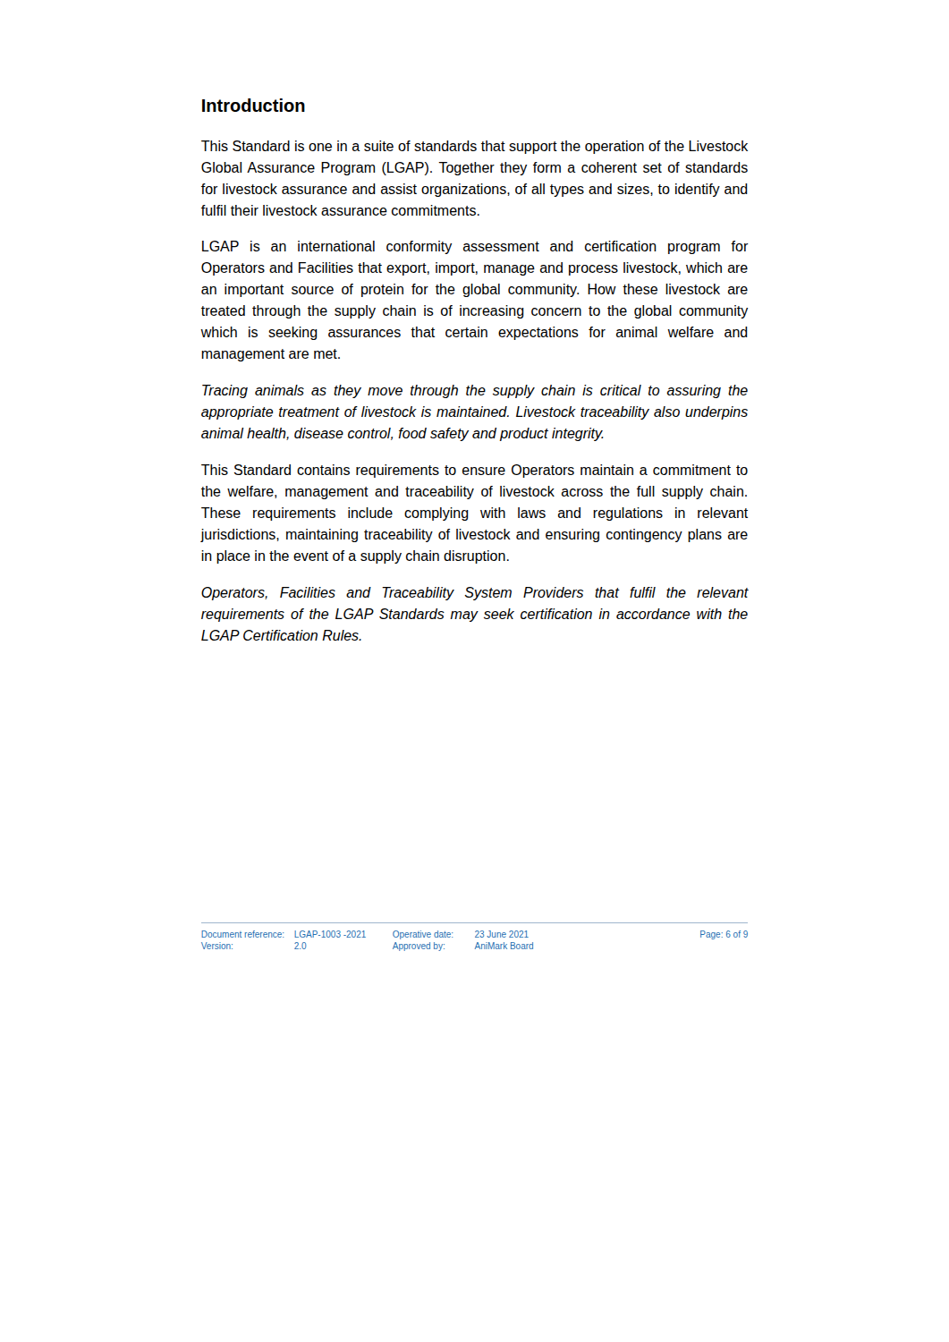Introduction
This Standard is one in a suite of standards that support the operation of the Livestock Global Assurance Program (LGAP). Together they form a coherent set of standards for livestock assurance and assist organizations, of all types and sizes, to identify and fulfil their livestock assurance commitments.
LGAP is an international conformity assessment and certification program for Operators and Facilities that export, import, manage and process livestock, which are an important source of protein for the global community. How these livestock are treated through the supply chain is of increasing concern to the global community which is seeking assurances that certain expectations for animal welfare and management are met.
Tracing animals as they move through the supply chain is critical to assuring the appropriate treatment of livestock is maintained. Livestock traceability also underpins animal health, disease control, food safety and product integrity.
This Standard contains requirements to ensure Operators maintain a commitment to the welfare, management and traceability of livestock across the full supply chain. These requirements include complying with laws and regulations in relevant jurisdictions, maintaining traceability of livestock and ensuring contingency plans are in place in the event of a supply chain disruption.
Operators, Facilities and Traceability System Providers that fulfil the relevant requirements of the LGAP Standards may seek certification in accordance with the LGAP Certification Rules.
| Document reference: | LGAP-1003 -2021 | Operative date: | 23 June 2021 | Page: 6 of 9 |
| Version: | 2.0 | Approved by: | AniMark Board | |